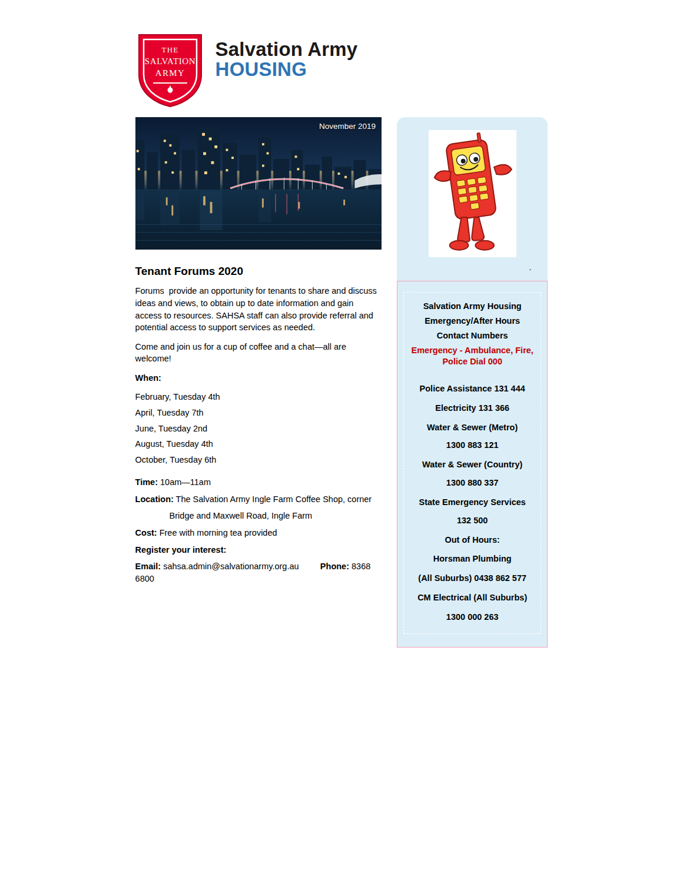The Salvation Army shield THE SALVATION ARMY
Salvation Army
HOUSING
November 2019
Tenant Forums 2020
Forums provide an opportunity for tenants to share and discuss ideas and views, to obtain up to date information and gain access to resources. SAHSA staff can also provide referral and potential access to support services as needed.
Come and join us for a cup of coffee and a chat—all are welcome!
When:
February, Tuesday 4th
April, Tuesday 7th
June, Tuesday 2nd
August, Tuesday 4th
October, Tuesday 6th
Time: 10am—11am
Location: The Salvation Army Ingle Farm Coffee Shop, corner
Bridge and Maxwell Road, Ingle Farm
Cost: Free with morning tea provided
Register your interest:
Email: sahsa.admin@salvationarmy.org.au Phone: 8368 6800
Cartoon mobile phone character
.
Salvation Army Housing
Emergency/After Hours
Contact Numbers
Emergency - Ambulance, Fire,
Police Dial 000
Police Assistance 131 444
Electricity 131 366
Water & Sewer (Metro)
1300 883 121
Water & Sewer (Country)
1300 880 337
State Emergency Services
132 500
Out of Hours:
Horsman Plumbing
(All Suburbs) 0438 862 577
CM Electrical (All Suburbs)
1300 000 263